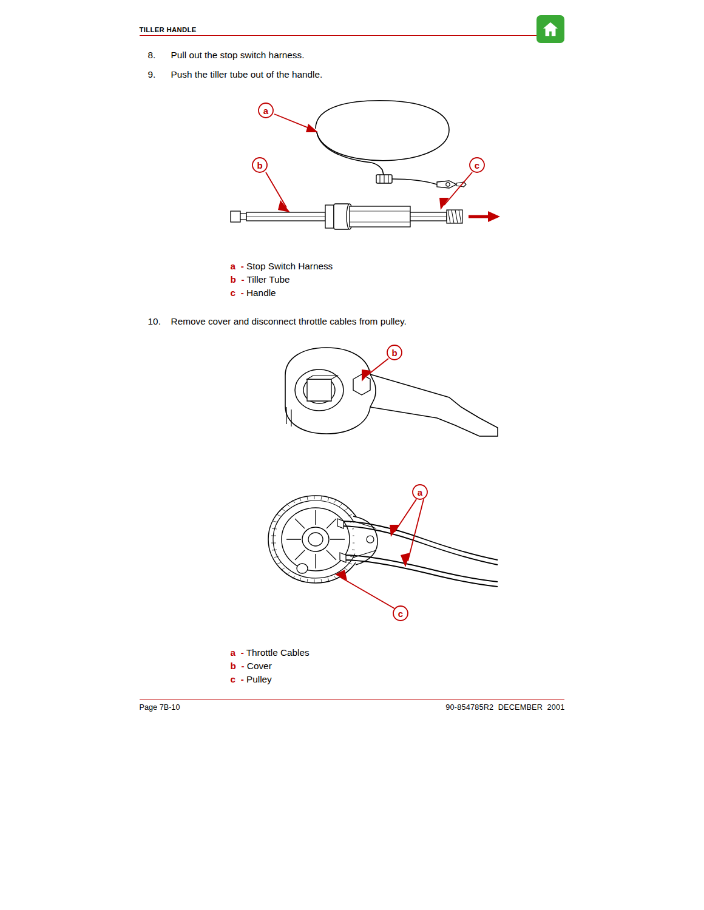TILLER HANDLE
8. Pull out the stop switch harness.
9. Push the tiller tube out of the handle.
a b c
a - Stop Switch Harness
b - Tiller Tube
c - Handle
10. Remove cover and disconnect throttle cables from pulley.
b a c
a - Throttle Cables
b - Cover
c - Pulley
Page 7B-10
90-854785R2 DECEMBER 2001